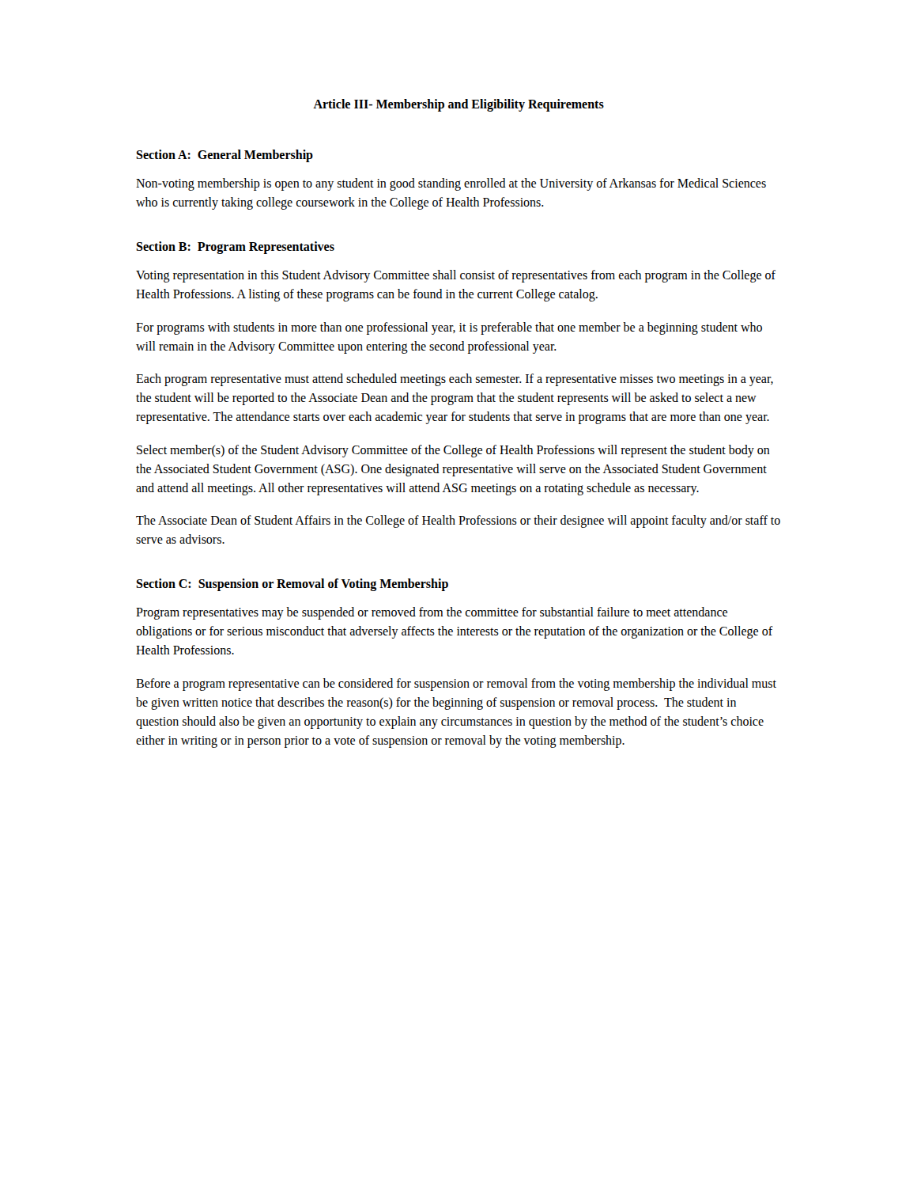Article III- Membership and Eligibility Requirements
Section A: General Membership
Non-voting membership is open to any student in good standing enrolled at the University of Arkansas for Medical Sciences who is currently taking college coursework in the College of Health Professions.
Section B: Program Representatives
Voting representation in this Student Advisory Committee shall consist of representatives from each program in the College of Health Professions. A listing of these programs can be found in the current College catalog.
For programs with students in more than one professional year, it is preferable that one member be a beginning student who will remain in the Advisory Committee upon entering the second professional year.
Each program representative must attend scheduled meetings each semester. If a representative misses two meetings in a year, the student will be reported to the Associate Dean and the program that the student represents will be asked to select a new representative. The attendance starts over each academic year for students that serve in programs that are more than one year.
Select member(s) of the Student Advisory Committee of the College of Health Professions will represent the student body on the Associated Student Government (ASG). One designated representative will serve on the Associated Student Government and attend all meetings. All other representatives will attend ASG meetings on a rotating schedule as necessary.
The Associate Dean of Student Affairs in the College of Health Professions or their designee will appoint faculty and/or staff to serve as advisors.
Section C: Suspension or Removal of Voting Membership
Program representatives may be suspended or removed from the committee for substantial failure to meet attendance obligations or for serious misconduct that adversely affects the interests or the reputation of the organization or the College of Health Professions.
Before a program representative can be considered for suspension or removal from the voting membership the individual must be given written notice that describes the reason(s) for the beginning of suspension or removal process. The student in question should also be given an opportunity to explain any circumstances in question by the method of the student’s choice either in writing or in person prior to a vote of suspension or removal by the voting membership.